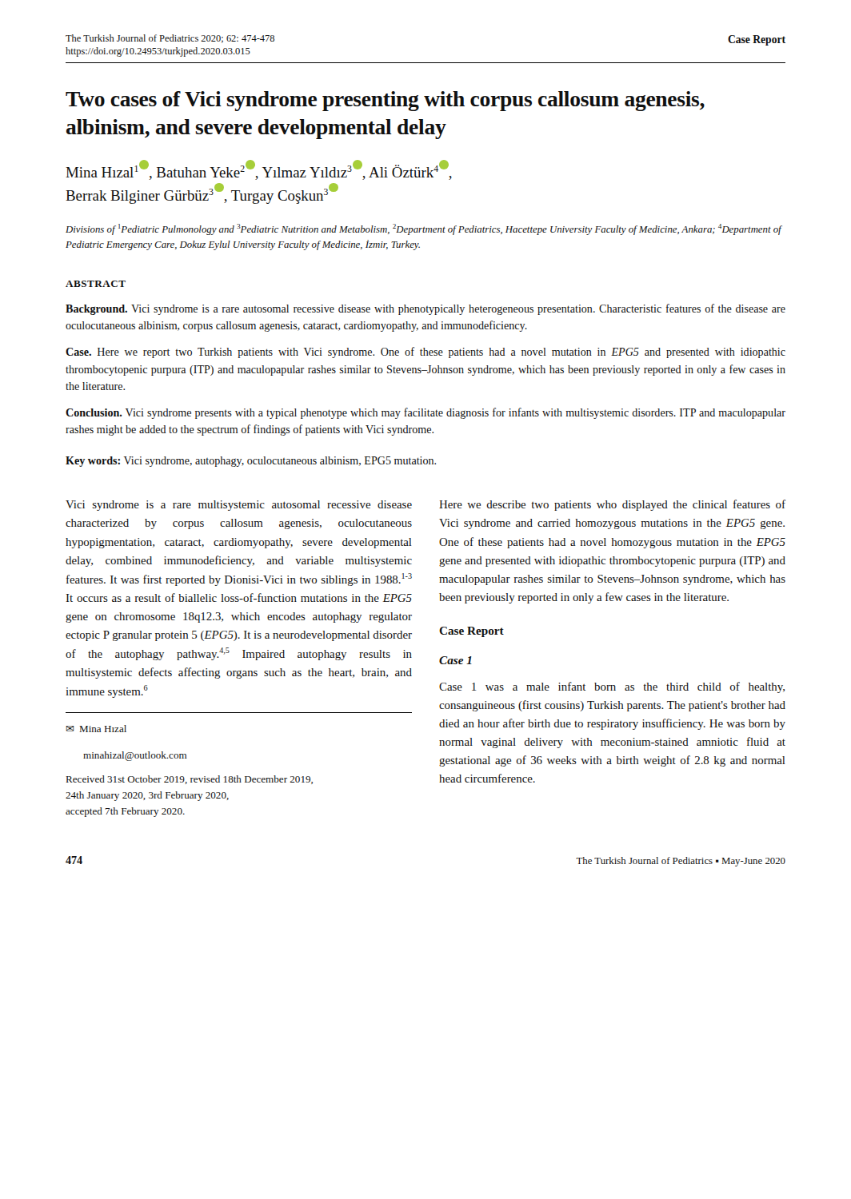The Turkish Journal of Pediatrics 2020; 62: 474-478 https://doi.org/10.24953/turkjped.2020.03.015
Case Report
Two cases of Vici syndrome presenting with corpus callosum agenesis, albinism, and severe developmental delay
Mina Hızal1 , Batuhan Yeke2 , Yılmaz Yıldız3 , Ali Öztürk4 ,
Berrak Bilginer Gürbüz3 , Turgay Coşkun3
Divisions of 1Pediatric Pulmonology and 3Pediatric Nutrition and Metabolism, 2Department of Pediatrics, Hacettepe University Faculty of Medicine, Ankara; 4Department of Pediatric Emergency Care, Dokuz Eylul University Faculty of Medicine, İzmir, Turkey.
ABSTRACT
Background. Vici syndrome is a rare autosomal recessive disease with phenotypically heterogeneous presentation. Characteristic features of the disease are oculocutaneous albinism, corpus callosum agenesis, cataract, cardiomyopathy, and immunodeficiency.
Case. Here we report two Turkish patients with Vici syndrome. One of these patients had a novel mutation in EPG5 and presented with idiopathic thrombocytopenic purpura (ITP) and maculopapular rashes similar to Stevens–Johnson syndrome, which has been previously reported in only a few cases in the literature.
Conclusion. Vici syndrome presents with a typical phenotype which may facilitate diagnosis for infants with multisystemic disorders. ITP and maculopapular rashes might be added to the spectrum of findings of patients with Vici syndrome.
Key words: Vici syndrome, autophagy, oculocutaneous albinism, EPG5 mutation.
Vici syndrome is a rare multisystemic autosomal recessive disease characterized by corpus callosum agenesis, oculocutaneous hypopigmentation, cataract, cardiomyopathy, severe developmental delay, combined immunodeficiency, and variable multisystemic features. It was first reported by Dionisi-Vici in two siblings in 1988.1-3 It occurs as a result of biallelic loss-of-function mutations in the EPG5 gene on chromosome 18q12.3, which encodes autophagy regulator ectopic P granular protein 5 (EPG5). It is a neurodevelopmental disorder of the autophagy pathway.4,5 Impaired autophagy results in multisystemic defects affecting organs such as the heart, brain, and immune system.6
✉Mina Hızal
minahizal@outlook.com
Received 31st October 2019, revised 18th December 2019,
24th January 2020, 3rd February 2020,
accepted 7th February 2020.
Here we describe two patients who displayed the clinical features of Vici syndrome and carried homozygous mutations in the EPG5 gene. One of these patients had a novel homozygous mutation in the EPG5 gene and presented with idiopathic thrombocytopenic purpura (ITP) and maculopapular rashes similar to Stevens–Johnson syndrome, which has been previously reported in only a few cases in the literature.
Case Report
Case 1
Case 1 was a male infant born as the third child of healthy, consanguineous (first cousins) Turkish parents. The patient's brother had died an hour after birth due to respiratory insufficiency. He was born by normal vaginal delivery with meconium-stained amniotic fluid at gestational age of 36 weeks with a birth weight of 2.8 kg and normal head circumference.
474
The Turkish Journal of Pediatrics ▪ May-June 2020